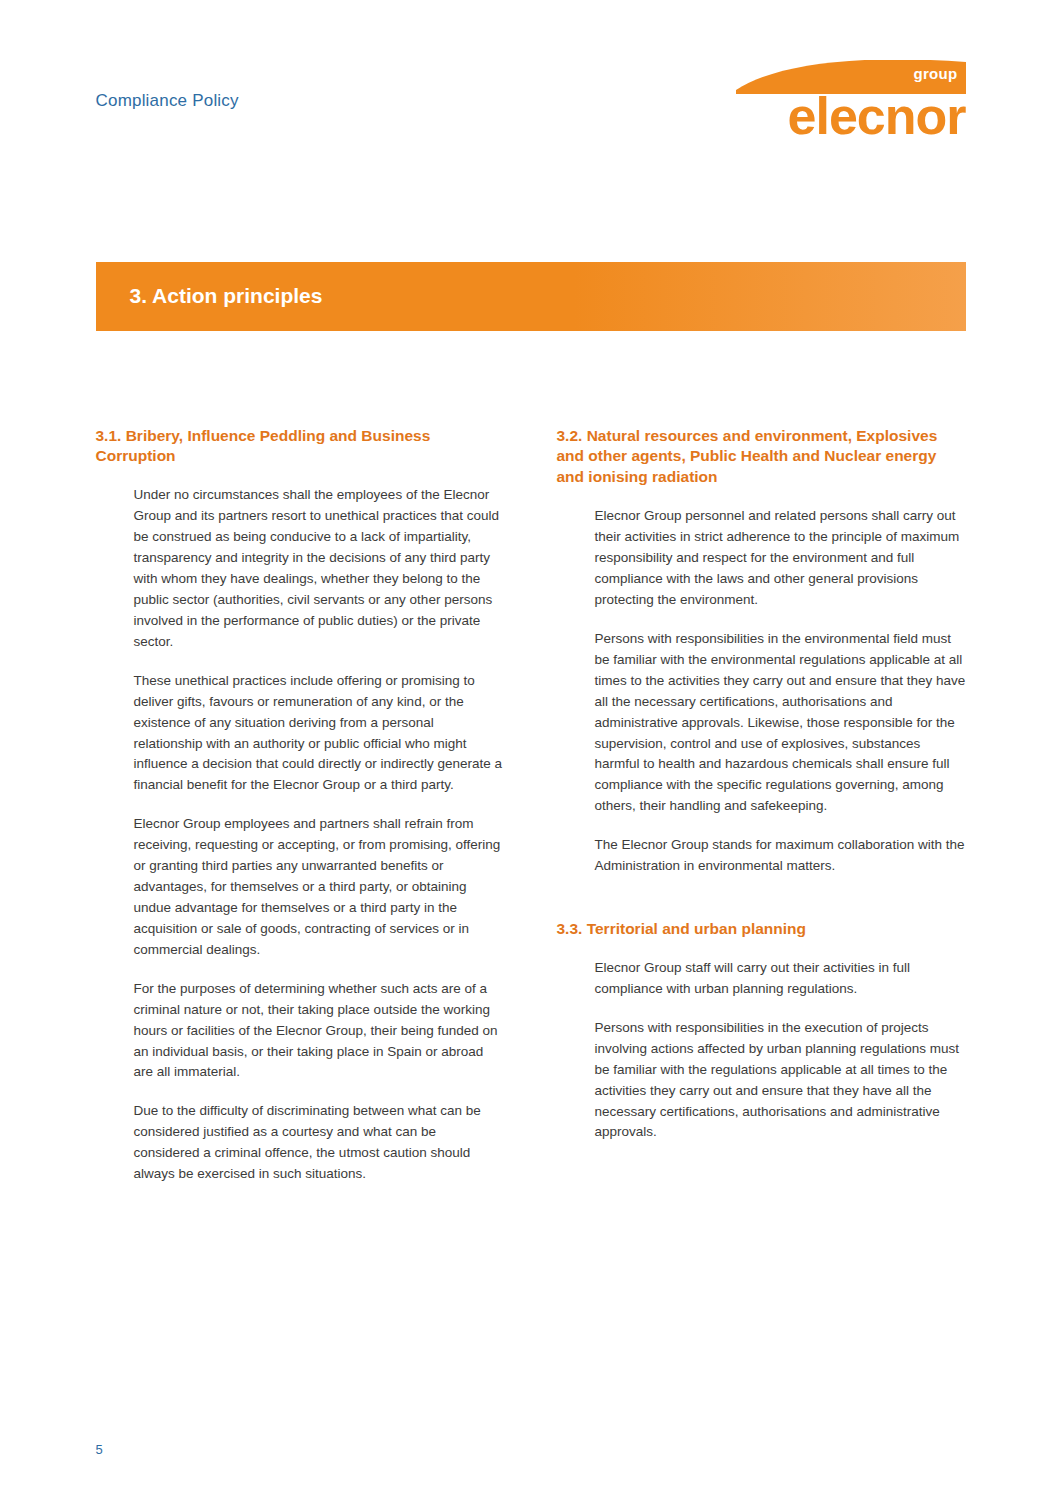Compliance Policy
group elecnor
3. Action principles
3.1. Bribery, Influence Peddling and Business Corruption
Under no circumstances shall the employees of the Elecnor Group and its partners resort to unethical practices that could be construed as being conducive to a lack of impartiality, transparency and integrity in the decisions of any third party with whom they have dealings, whether they belong to the public sector (authorities, civil servants or any other persons involved in the performance of public duties) or the private sector.
These unethical practices include offering or promising to deliver gifts, favours or remuneration of any kind, or the existence of any situation deriving from a personal relationship with an authority or public official who might influence a decision that could directly or indirectly generate a financial benefit for the Elecnor Group or a third party.
Elecnor Group employees and partners shall refrain from receiving, requesting or accepting, or from promising, offering or granting third parties any unwarranted benefits or advantages, for themselves or a third party, or obtaining undue advantage for themselves or a third party in the acquisition or sale of goods, contracting of services or in commercial dealings.
For the purposes of determining whether such acts are of a criminal nature or not, their taking place outside the working hours or facilities of the Elecnor Group, their being funded on an individual basis, or their taking place in Spain or abroad are all immaterial.
Due to the difficulty of discriminating between what can be considered justified as a courtesy and what can be considered a criminal offence, the utmost caution should always be exercised in such situations.
3.2. Natural resources and environment, Explosives and other agents, Public Health and Nuclear energy and ionising radiation
Elecnor Group personnel and related persons shall carry out their activities in strict adherence to the principle of maximum responsibility and respect for the environment and full compliance with the laws and other general provisions protecting the environment.
Persons with responsibilities in the environmental field must be familiar with the environmental regulations applicable at all times to the activities they carry out and ensure that they have all the necessary certifications, authorisations and administrative approvals. Likewise, those responsible for the supervision, control and use of explosives, substances harmful to health and hazardous chemicals shall ensure full compliance with the specific regulations governing, among others, their handling and safekeeping.
The Elecnor Group stands for maximum collaboration with the Administration in environmental matters.
3.3. Territorial and urban planning
Elecnor Group staff will carry out their activities in full compliance with urban planning regulations.
Persons with responsibilities in the execution of projects involving actions affected by urban planning regulations must be familiar with the regulations applicable at all times to the activities they carry out and ensure that they have all the necessary certifications, authorisations and administrative approvals.
5